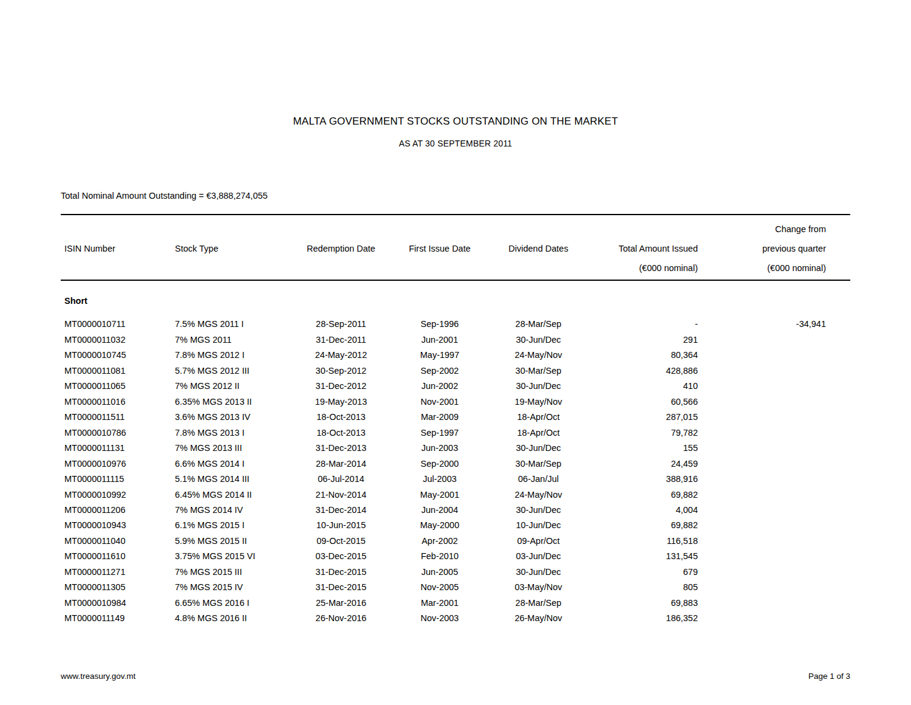MALTA GOVERNMENT STOCKS OUTSTANDING ON THE MARKET
AS AT 30 SEPTEMBER 2011
Total Nominal Amount Outstanding = €3,888,274,055
| | | | | | | Change from |
| --- | --- | --- | --- | --- | --- | --- |
| ISIN Number | Stock Type | Redemption Date | First Issue Date | Dividend Dates | Total Amount Issued | previous quarter |
| | | | | | (€000 nominal) | (€000 nominal) |
| Short |
| MT0000010711 | 7.5% MGS 2011 I | 28-Sep-2011 | Sep-1996 | 28-Mar/Sep | - | -34,941 |
| MT0000011032 | 7% MGS 2011 | 31-Dec-2011 | Jun-2001 | 30-Jun/Dec | 291 | |
| MT0000010745 | 7.8% MGS 2012 I | 24-May-2012 | May-1997 | 24-May/Nov | 80,364 | |
| MT0000011081 | 5.7% MGS 2012 III | 30-Sep-2012 | Sep-2002 | 30-Mar/Sep | 428,886 | |
| MT0000011065 | 7% MGS 2012 II | 31-Dec-2012 | Jun-2002 | 30-Jun/Dec | 410 | |
| MT0000011016 | 6.35% MGS 2013 II | 19-May-2013 | Nov-2001 | 19-May/Nov | 60,566 | |
| MT0000011511 | 3.6% MGS 2013 IV | 18-Oct-2013 | Mar-2009 | 18-Apr/Oct | 287,015 | |
| MT0000010786 | 7.8% MGS 2013 I | 18-Oct-2013 | Sep-1997 | 18-Apr/Oct | 79,782 | |
| MT0000011131 | 7% MGS 2013 III | 31-Dec-2013 | Jun-2003 | 30-Jun/Dec | 155 | |
| MT0000010976 | 6.6% MGS 2014 I | 28-Mar-2014 | Sep-2000 | 30-Mar/Sep | 24,459 | |
| MT0000011115 | 5.1% MGS 2014 III | 06-Jul-2014 | Jul-2003 | 06-Jan/Jul | 388,916 | |
| MT0000010992 | 6.45% MGS 2014 II | 21-Nov-2014 | May-2001 | 24-May/Nov | 69,882 | |
| MT0000011206 | 7% MGS 2014 IV | 31-Dec-2014 | Jun-2004 | 30-Jun/Dec | 4,004 | |
| MT0000010943 | 6.1% MGS 2015 I | 10-Jun-2015 | May-2000 | 10-Jun/Dec | 69,882 | |
| MT0000011040 | 5.9% MGS 2015 II | 09-Oct-2015 | Apr-2002 | 09-Apr/Oct | 116,518 | |
| MT0000011610 | 3.75% MGS 2015 VI | 03-Dec-2015 | Feb-2010 | 03-Jun/Dec | 131,545 | |
| MT0000011271 | 7% MGS 2015 III | 31-Dec-2015 | Jun-2005 | 30-Jun/Dec | 679 | |
| MT0000011305 | 7% MGS 2015 IV | 31-Dec-2015 | Nov-2005 | 03-May/Nov | 805 | |
| MT0000010984 | 6.65% MGS 2016 I | 25-Mar-2016 | Mar-2001 | 28-Mar/Sep | 69,883 | |
| MT0000011149 | 4.8% MGS 2016 II | 26-Nov-2016 | Nov-2003 | 26-May/Nov | 186,352 | |
www.treasury.gov.mt Page 1 of 3